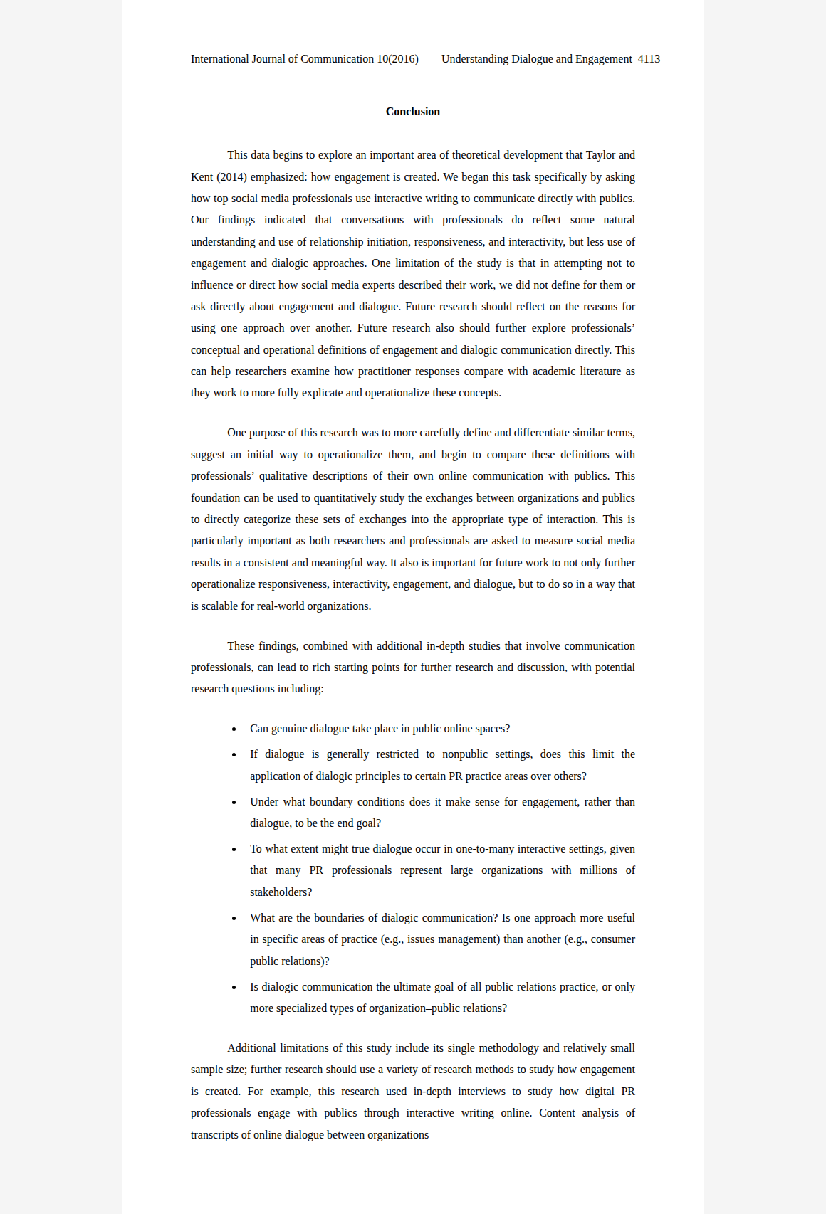International Journal of Communication 10(2016) Understanding Dialogue and Engagement 4113
Conclusion
This data begins to explore an important area of theoretical development that Taylor and Kent (2014) emphasized: how engagement is created. We began this task specifically by asking how top social media professionals use interactive writing to communicate directly with publics. Our findings indicated that conversations with professionals do reflect some natural understanding and use of relationship initiation, responsiveness, and interactivity, but less use of engagement and dialogic approaches. One limitation of the study is that in attempting not to influence or direct how social media experts described their work, we did not define for them or ask directly about engagement and dialogue. Future research should reflect on the reasons for using one approach over another. Future research also should further explore professionals’ conceptual and operational definitions of engagement and dialogic communication directly. This can help researchers examine how practitioner responses compare with academic literature as they work to more fully explicate and operationalize these concepts.
One purpose of this research was to more carefully define and differentiate similar terms, suggest an initial way to operationalize them, and begin to compare these definitions with professionals’ qualitative descriptions of their own online communication with publics. This foundation can be used to quantitatively study the exchanges between organizations and publics to directly categorize these sets of exchanges into the appropriate type of interaction. This is particularly important as both researchers and professionals are asked to measure social media results in a consistent and meaningful way. It also is important for future work to not only further operationalize responsiveness, interactivity, engagement, and dialogue, but to do so in a way that is scalable for real-world organizations.
These findings, combined with additional in-depth studies that involve communication professionals, can lead to rich starting points for further research and discussion, with potential research questions including:
Can genuine dialogue take place in public online spaces?
If dialogue is generally restricted to nonpublic settings, does this limit the application of dialogic principles to certain PR practice areas over others?
Under what boundary conditions does it make sense for engagement, rather than dialogue, to be the end goal?
To what extent might true dialogue occur in one-to-many interactive settings, given that many PR professionals represent large organizations with millions of stakeholders?
What are the boundaries of dialogic communication? Is one approach more useful in specific areas of practice (e.g., issues management) than another (e.g., consumer public relations)?
Is dialogic communication the ultimate goal of all public relations practice, or only more specialized types of organization–public relations?
Additional limitations of this study include its single methodology and relatively small sample size; further research should use a variety of research methods to study how engagement is created. For example, this research used in-depth interviews to study how digital PR professionals engage with publics through interactive writing online. Content analysis of transcripts of online dialogue between organizations